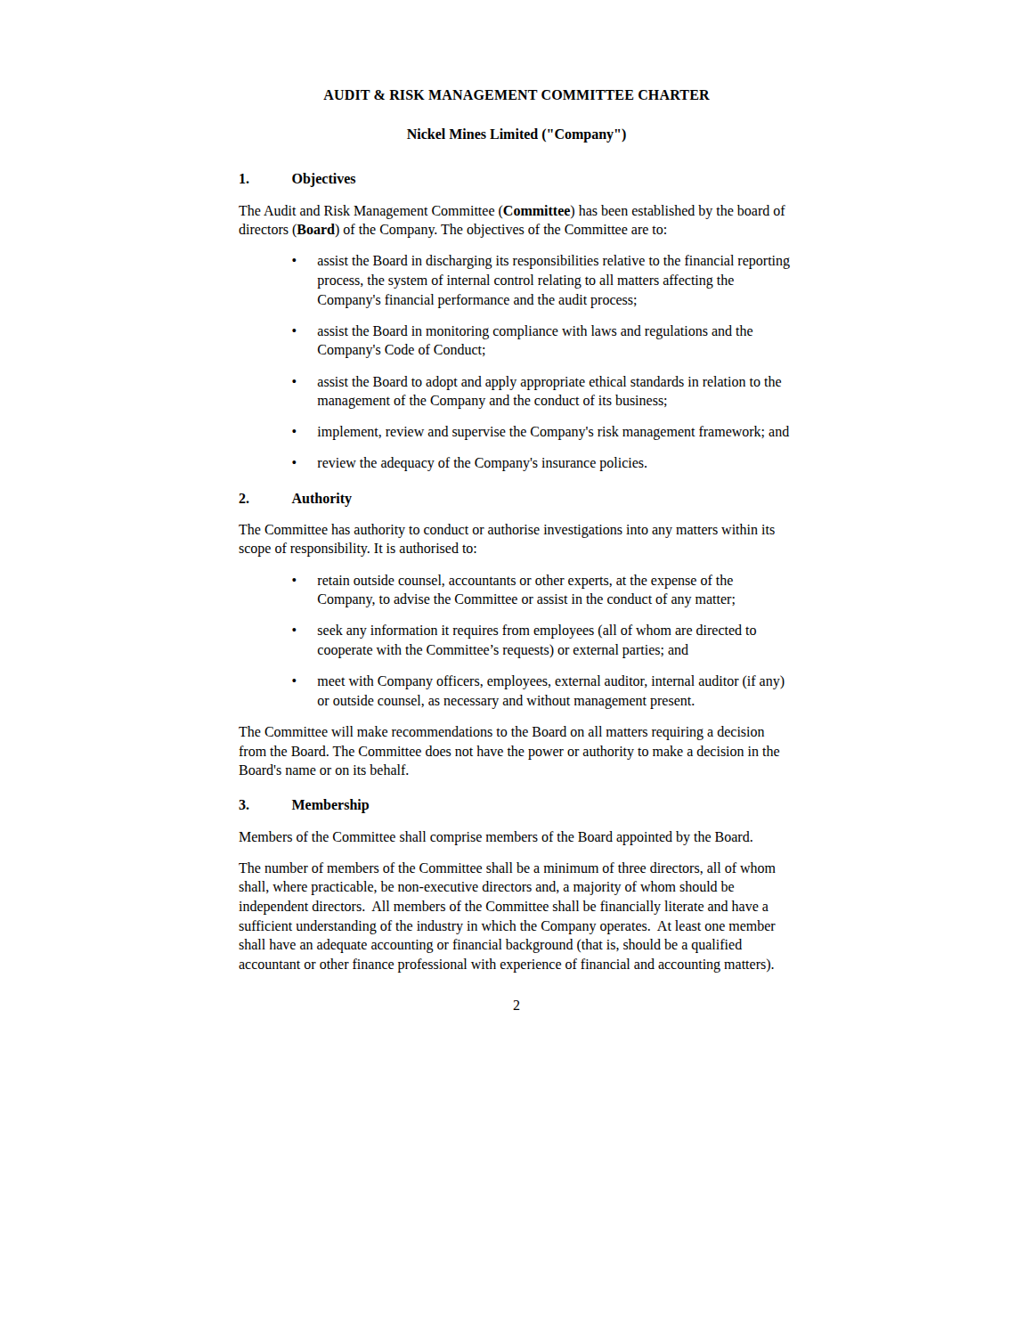Audit & Risk Management Committee Charter
Nickel Mines Limited ("Company")
1. Objectives
The Audit and Risk Management Committee (Committee) has been established by the board of directors (Board) of the Company. The objectives of the Committee are to:
assist the Board in discharging its responsibilities relative to the financial reporting process, the system of internal control relating to all matters affecting the Company's financial performance and the audit process;
assist the Board in monitoring compliance with laws and regulations and the Company's Code of Conduct;
assist the Board to adopt and apply appropriate ethical standards in relation to the management of the Company and the conduct of its business;
implement, review and supervise the Company's risk management framework; and
review the adequacy of the Company's insurance policies.
2. Authority
The Committee has authority to conduct or authorise investigations into any matters within its scope of responsibility. It is authorised to:
retain outside counsel, accountants or other experts, at the expense of the Company, to advise the Committee or assist in the conduct of any matter;
seek any information it requires from employees (all of whom are directed to cooperate with the Committee’s requests) or external parties; and
meet with Company officers, employees, external auditor, internal auditor (if any) or outside counsel, as necessary and without management present.
The Committee will make recommendations to the Board on all matters requiring a decision from the Board. The Committee does not have the power or authority to make a decision in the Board's name or on its behalf.
3. Membership
Members of the Committee shall comprise members of the Board appointed by the Board.
The number of members of the Committee shall be a minimum of three directors, all of whom shall, where practicable, be non-executive directors and, a majority of whom should be independent directors. All members of the Committee shall be financially literate and have a sufficient understanding of the industry in which the Company operates. At least one member shall have an adequate accounting or financial background (that is, should be a qualified accountant or other finance professional with experience of financial and accounting matters).
2